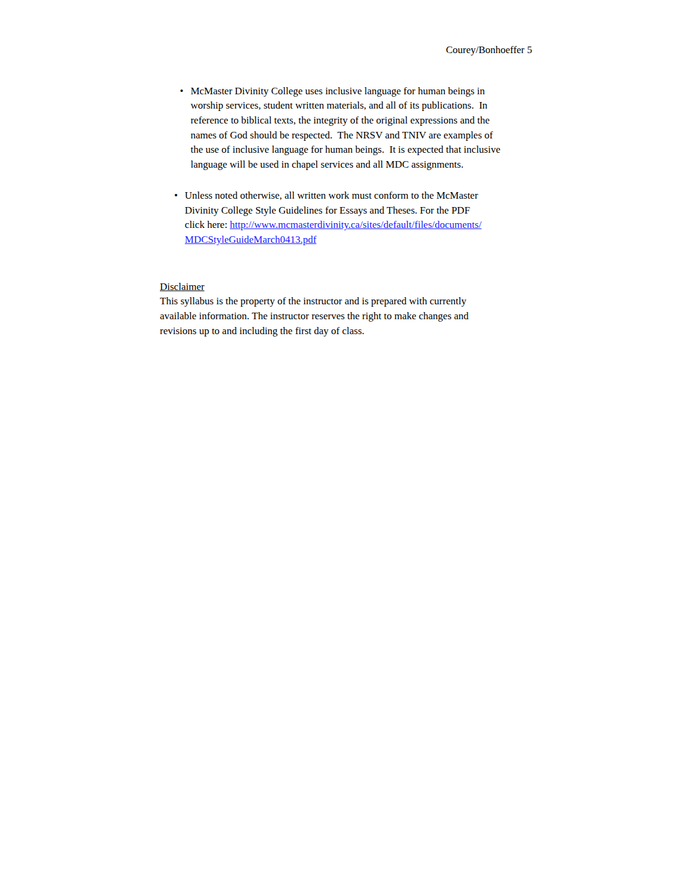Courey/Bonhoeffer 5
McMaster Divinity College uses inclusive language for human beings in worship services, student written materials, and all of its publications. In reference to biblical texts, the integrity of the original expressions and the names of God should be respected. The NRSV and TNIV are examples of the use of inclusive language for human beings. It is expected that inclusive language will be used in chapel services and all MDC assignments.
Unless noted otherwise, all written work must conform to the McMaster Divinity College Style Guidelines for Essays and Theses. For the PDF click here: http://www.mcmasterdivinity.ca/sites/default/files/documents/MDCStyleGuideMarch0413.pdf
Disclaimer
This syllabus is the property of the instructor and is prepared with currently available information. The instructor reserves the right to make changes and revisions up to and including the first day of class.